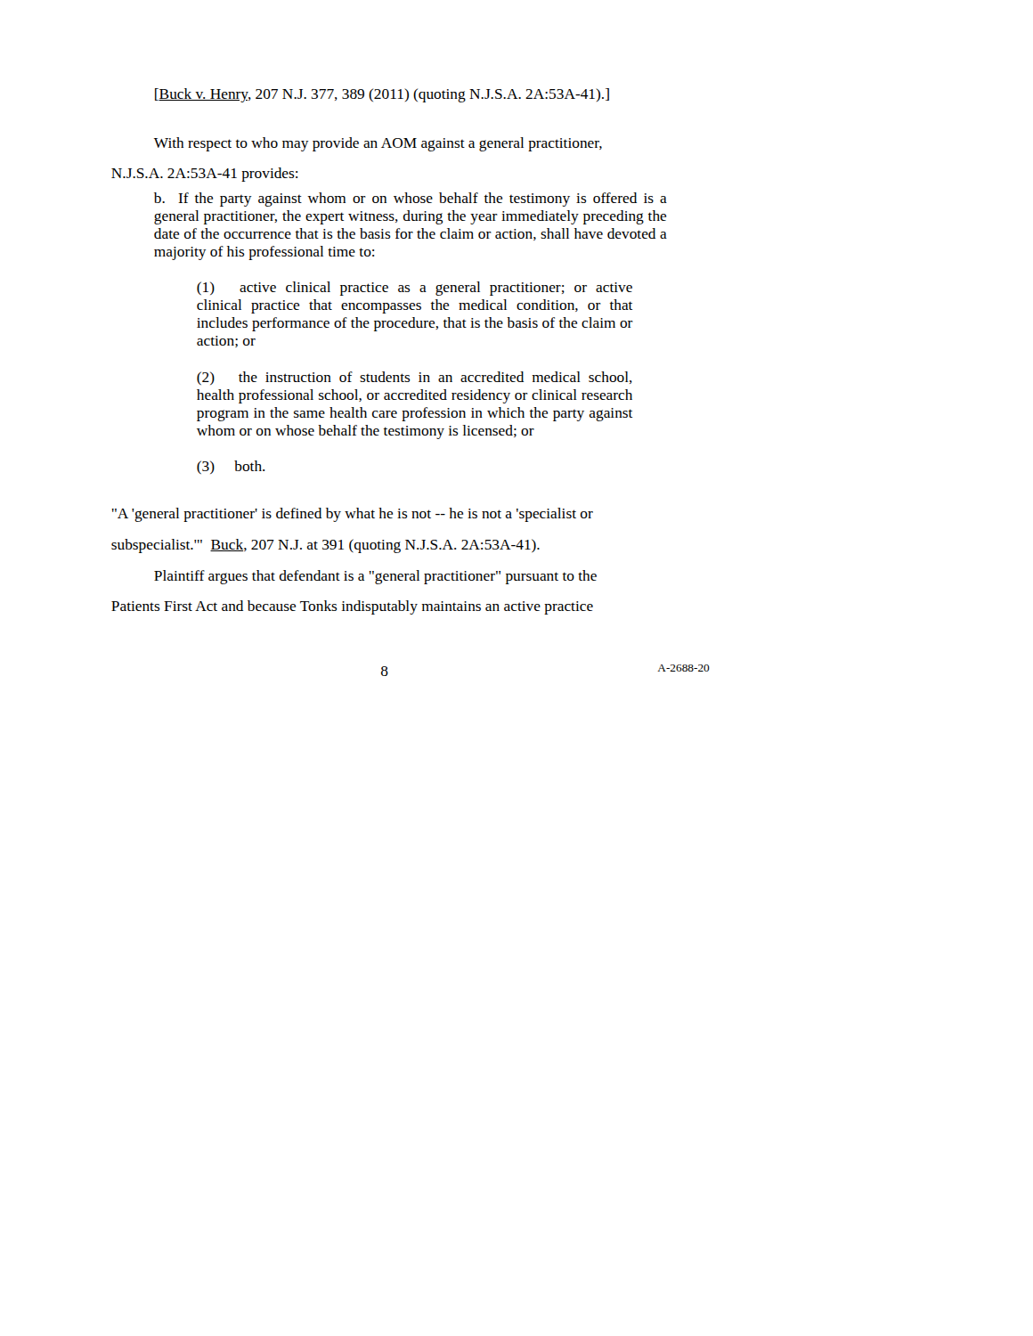[Buck v. Henry, 207 N.J. 377, 389 (2011) (quoting N.J.S.A. 2A:53A-41).]
With respect to who may provide an AOM against a general practitioner,
N.J.S.A. 2A:53A-41 provides:
b. If the party against whom or on whose behalf the testimony is offered is a general practitioner, the expert witness, during the year immediately preceding the date of the occurrence that is the basis for the claim or action, shall have devoted a majority of his professional time to:
(1) active clinical practice as a general practitioner; or active clinical practice that encompasses the medical condition, or that includes performance of the procedure, that is the basis of the claim or action; or
(2) the instruction of students in an accredited medical school, health professional school, or accredited residency or clinical research program in the same health care profession in which the party against whom or on whose behalf the testimony is licensed; or
(3) both.
"A 'general practitioner' is defined by what he is not -- he is not a 'specialist or
subspecialist.'" Buck, 207 N.J. at 391 (quoting N.J.S.A. 2A:53A-41).
Plaintiff argues that defendant is a "general practitioner" pursuant to the
Patients First Act and because Tonks indisputably maintains an active practice
8 A-2688-20